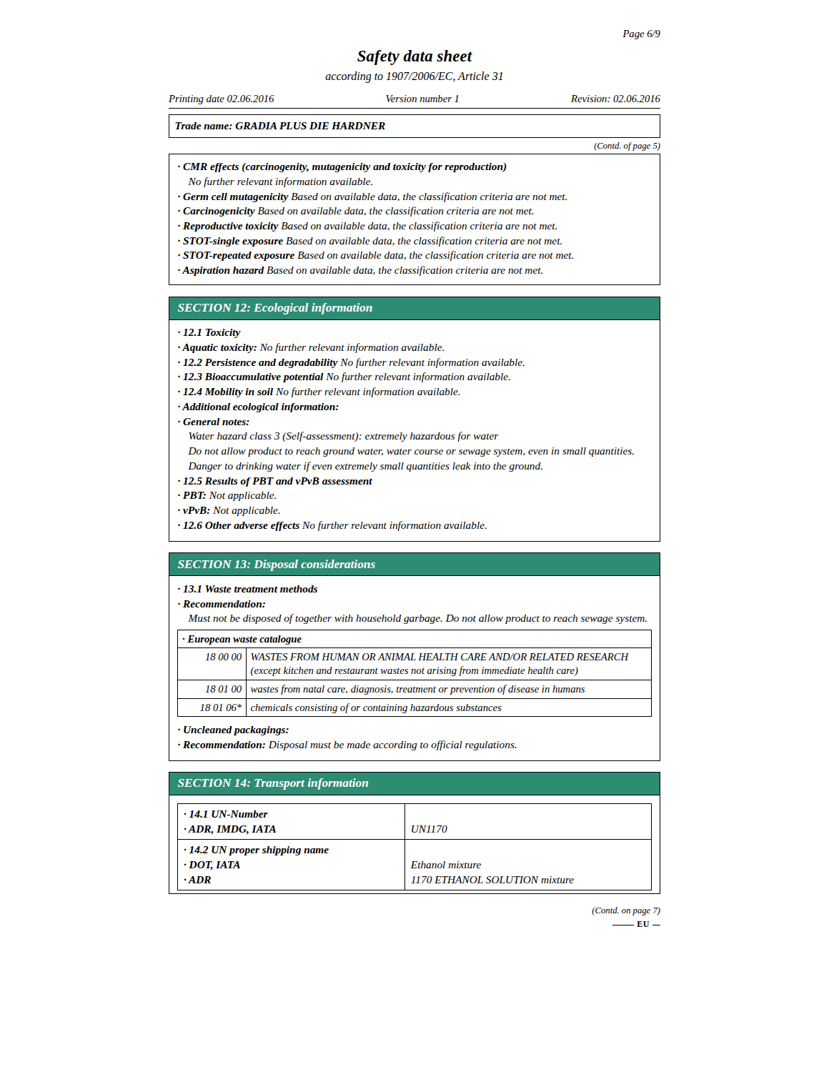Page 6/9
Safety data sheet
according to 1907/2006/EC, Article 31
Printing date 02.06.2016 Version number 1 Revision: 02.06.2016
Trade name: GRADIA PLUS DIE HARDNER
(Contd. of page 5)
· CMR effects (carcinogenity, mutagenicity and toxicity for reproduction)
No further relevant information available.
· Germ cell mutagenicity Based on available data, the classification criteria are not met.
· Carcinogenicity Based on available data, the classification criteria are not met.
· Reproductive toxicity Based on available data, the classification criteria are not met.
· STOT-single exposure Based on available data, the classification criteria are not met.
· STOT-repeated exposure Based on available data, the classification criteria are not met.
· Aspiration hazard Based on available data, the classification criteria are not met.
SECTION 12: Ecological information
· 12.1 Toxicity
· Aquatic toxicity: No further relevant information available.
· 12.2 Persistence and degradability No further relevant information available.
· 12.3 Bioaccumulative potential No further relevant information available.
· 12.4 Mobility in soil No further relevant information available.
· Additional ecological information:
· General notes:
Water hazard class 3 (Self-assessment): extremely hazardous for water
Do not allow product to reach ground water, water course or sewage system, even in small quantities.
Danger to drinking water if even extremely small quantities leak into the ground.
· 12.5 Results of PBT and vPvB assessment
· PBT: Not applicable.
· vPvB: Not applicable.
· 12.6 Other adverse effects No further relevant information available.
SECTION 13: Disposal considerations
· 13.1 Waste treatment methods
· Recommendation:
Must not be disposed of together with household garbage. Do not allow product to reach sewage system.
| · European waste catalogue |
| 18 00 00 | WASTES FROM HUMAN OR ANIMAL HEALTH CARE AND/OR RELATED RESEARCH (except kitchen and restaurant wastes not arising from immediate health care) |
| 18 01 00 | wastes from natal care, diagnosis, treatment or prevention of disease in humans |
| 18 01 06* | chemicals consisting of or containing hazardous substances |
· Uncleaned packagings:
· Recommendation: Disposal must be made according to official regulations.
SECTION 14: Transport information
| · 14.1 UN-Number · ADR, IMDG, IATA | UN1170 |
| · 14.2 UN proper shipping name · DOT, IATA · ADR | Ethanol mixture 1170 ETHANOL SOLUTION mixture |
(Contd. on page 7)
EU